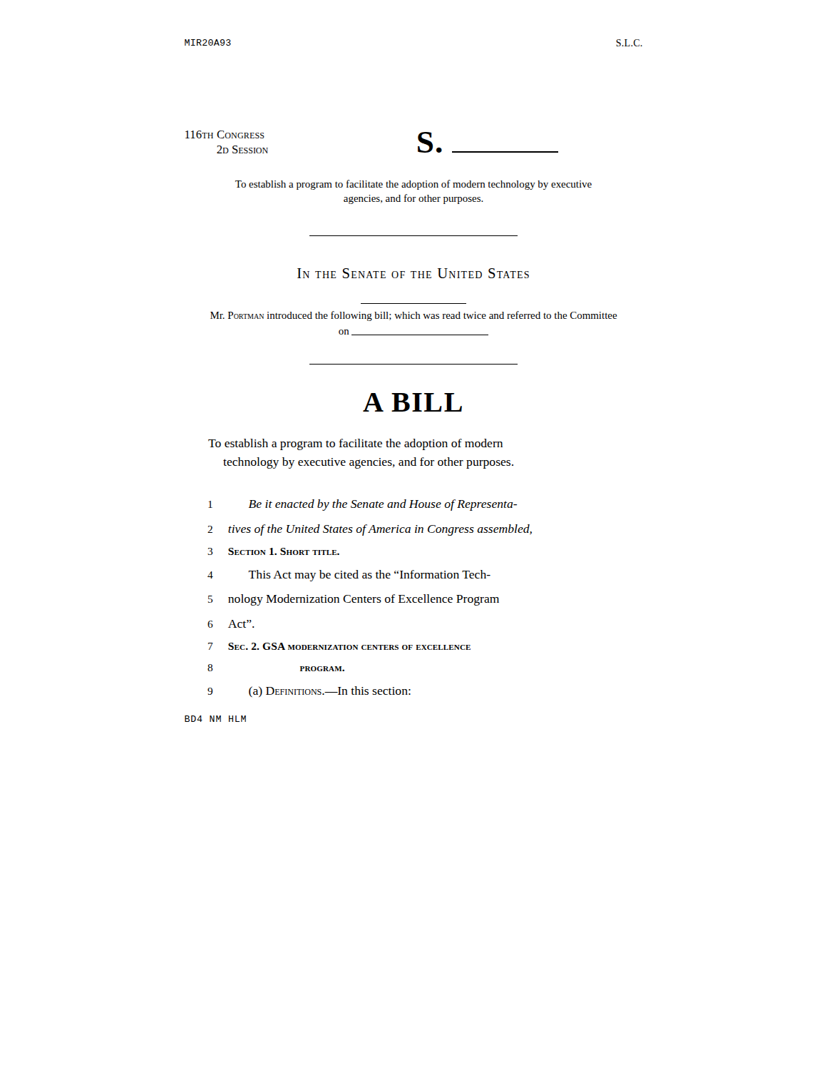MIR20A93
S.L.C.
116th Congress
2d Session
S.
To establish a program to facilitate the adoption of modern technology by executive agencies, and for other purposes.
In the Senate of the United States
Mr. Portman introduced the following bill; which was read twice and referred to the Committee on
A BILL
To establish a program to facilitate the adoption of modern technology by executive agencies, and for other purposes.
1
Be it enacted by the Senate and House of Representa-
2
tives of the United States of America in Congress assembled,
3
Section 1. Short title.
4
This Act may be cited as the “Information Tech-
5
nology Modernization Centers of Excellence Program
6
Act”.
7
Sec. 2. GSA modernization centers of excellence
8
program.
9
(a) Definitions.—In this section:
BD4 NM HLM